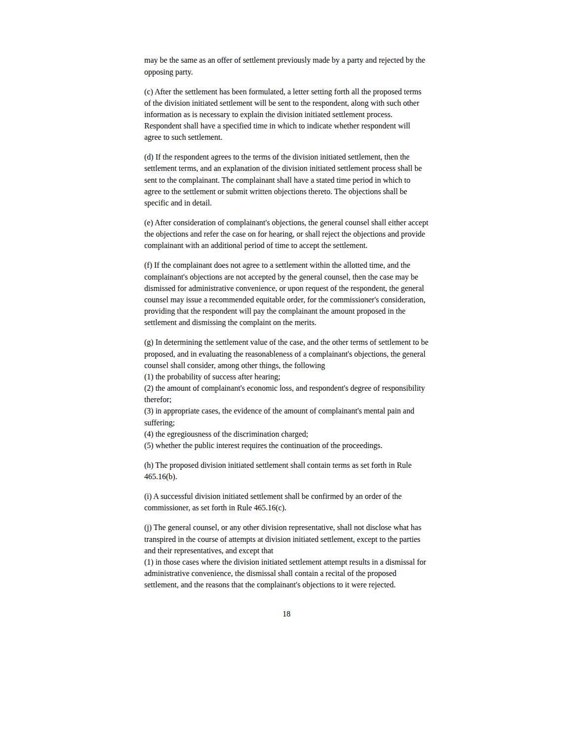may be the same as an offer of settlement previously made by a party and rejected by the opposing party.
(c) After the settlement has been formulated, a letter setting forth all the proposed terms of the division initiated settlement will be sent to the respondent, along with such other information as is necessary to explain the division initiated settlement process. Respondent shall have a specified time in which to indicate whether respondent will agree to such settlement.
(d) If the respondent agrees to the terms of the division initiated settlement, then the settlement terms, and an explanation of the division initiated settlement process shall be sent to the complainant. The complainant shall have a stated time period in which to agree to the settlement or submit written objections thereto. The objections shall be specific and in detail.
(e) After consideration of complainant's objections, the general counsel shall either accept the objections and refer the case on for hearing, or shall reject the objections and provide complainant with an additional period of time to accept the settlement.
(f) If the complainant does not agree to a settlement within the allotted time, and the complainant's objections are not accepted by the general counsel, then the case may be dismissed for administrative convenience, or upon request of the respondent, the general counsel may issue a recommended equitable order, for the commissioner's consideration, providing that the respondent will pay the complainant the amount proposed in the settlement and dismissing the complaint on the merits.
(g) In determining the settlement value of the case, and the other terms of settlement to be proposed, and in evaluating the reasonableness of a complainant's objections, the general counsel shall consider, among other things, the following
(1) the probability of success after hearing;
(2) the amount of complainant's economic loss, and respondent's degree of responsibility therefor;
(3) in appropriate cases, the evidence of the amount of complainant's mental pain and suffering;
(4) the egregiousness of the discrimination charged;
(5) whether the public interest requires the continuation of the proceedings.
(h) The proposed division initiated settlement shall contain terms as set forth in Rule 465.16(b).
(i) A successful division initiated settlement shall be confirmed by an order of the commissioner, as set forth in Rule 465.16(c).
(j) The general counsel, or any other division representative, shall not disclose what has transpired in the course of attempts at division initiated settlement, except to the parties and their representatives, and except that
(1) in those cases where the division initiated settlement attempt results in a dismissal for administrative convenience, the dismissal shall contain a recital of the proposed settlement, and the reasons that the complainant's objections to it were rejected.
18